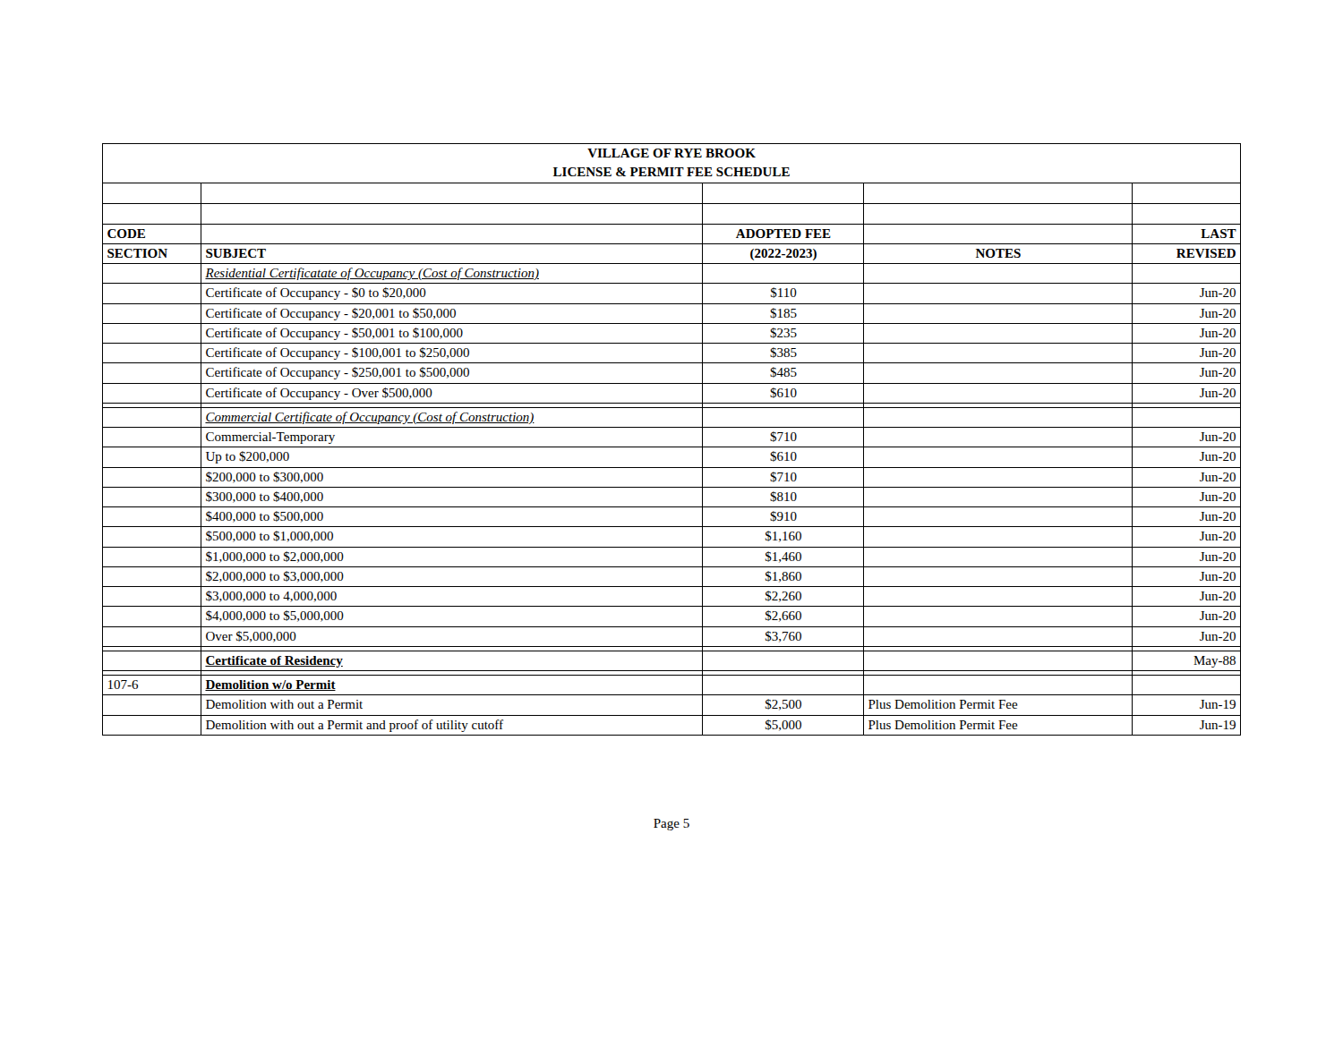| VILLAGE OF RYE BROOK |
| LICENSE & PERMIT FEE SCHEDULE |
| CODE | | ADOPTED FEE | | LAST |
| SECTION | SUBJECT | (2022-2023) | NOTES | REVISED |
| | Residential Certificatate of Occupancy (Cost of Construction) | | | |
| | Certificate of Occupancy - $0 to $20,000 | $110 | | Jun-20 |
| | Certificate of Occupancy - $20,001 to $50,000 | $185 | | Jun-20 |
| | Certificate of Occupancy - $50,001 to $100,000 | $235 | | Jun-20 |
| | Certificate of Occupancy - $100,001 to $250,000 | $385 | | Jun-20 |
| | Certificate of Occupancy - $250,001 to $500,000 | $485 | | Jun-20 |
| | Certificate of Occupancy - Over $500,000 | $610 | | Jun-20 |
| | Commercial Certificate of Occupancy (Cost of Construction) | | | |
| | Commercial-Temporary | $710 | | Jun-20 |
| | Up to $200,000 | $610 | | Jun-20 |
| | $200,000 to $300,000 | $710 | | Jun-20 |
| | $300,000 to $400,000 | $810 | | Jun-20 |
| | $400,000 to $500,000 | $910 | | Jun-20 |
| | $500,000 to $1,000,000 | $1,160 | | Jun-20 |
| | $1,000,000 to $2,000,000 | $1,460 | | Jun-20 |
| | $2,000,000 to $3,000,000 | $1,860 | | Jun-20 |
| | $3,000,000 to 4,000,000 | $2,260 | | Jun-20 |
| | $4,000,000 to $5,000,000 | $2,660 | | Jun-20 |
| | Over $5,000,000 | $3,760 | | Jun-20 |
| | Certificate of Residency | | | May-88 |
| 107-6 | Demolition w/o Permit | | | |
| | Demolition with out a Permit | $2,500 | Plus Demolition Permit Fee | Jun-19 |
| | Demolition with out a Permit and proof of utility cutoff | $5,000 | Plus Demolition Permit Fee | Jun-19 |
Page 5